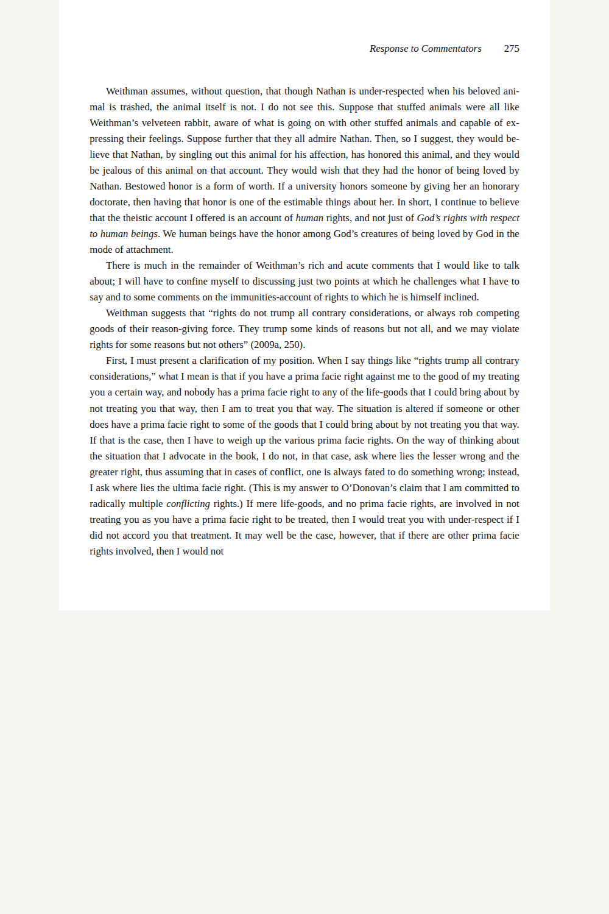Response to Commentators 275
Weithman assumes, without question, that though Nathan is under-respected when his beloved animal is trashed, the animal itself is not. I do not see this. Suppose that stuffed animals were all like Weithman’s velveteen rabbit, aware of what is going on with other stuffed animals and capable of expressing their feelings. Suppose further that they all admire Nathan. Then, so I suggest, they would believe that Nathan, by singling out this animal for his affection, has honored this animal, and they would be jealous of this animal on that account. They would wish that they had the honor of being loved by Nathan. Bestowed honor is a form of worth. If a university honors someone by giving her an honorary doctorate, then having that honor is one of the estimable things about her. In short, I continue to believe that the theistic account I offered is an account of human rights, and not just of God’s rights with respect to human beings. We human beings have the honor among God’s creatures of being loved by God in the mode of attachment.
There is much in the remainder of Weithman’s rich and acute comments that I would like to talk about; I will have to confine myself to discussing just two points at which he challenges what I have to say and to some comments on the immunities-account of rights to which he is himself inclined.
Weithman suggests that “rights do not trump all contrary considerations, or always rob competing goods of their reason-giving force. They trump some kinds of reasons but not all, and we may violate rights for some reasons but not others” (2009a, 250).
First, I must present a clarification of my position. When I say things like “rights trump all contrary considerations,” what I mean is that if you have a prima facie right against me to the good of my treating you a certain way, and nobody has a prima facie right to any of the life-goods that I could bring about by not treating you that way, then I am to treat you that way. The situation is altered if someone or other does have a prima facie right to some of the goods that I could bring about by not treating you that way. If that is the case, then I have to weigh up the various prima facie rights. On the way of thinking about the situation that I advocate in the book, I do not, in that case, ask where lies the lesser wrong and the greater right, thus assuming that in cases of conflict, one is always fated to do something wrong; instead, I ask where lies the ultima facie right. (This is my answer to O’Donovan’s claim that I am committed to radically multiple conflicting rights.) If mere life-goods, and no prima facie rights, are involved in not treating you as you have a prima facie right to be treated, then I would treat you with under-respect if I did not accord you that treatment. It may well be the case, however, that if there are other prima facie rights involved, then I would not